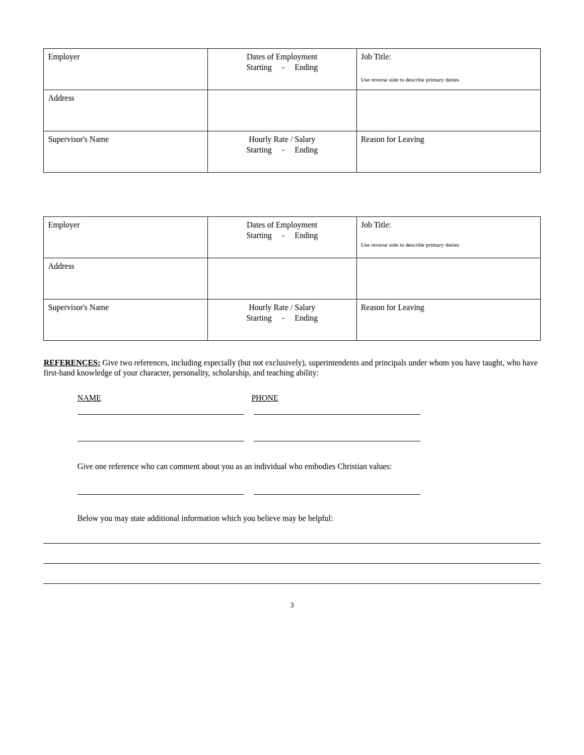| Employer | Dates of Employment Starting - Ending | Job Title: Use reverse side to describe primary duties |
| Address | | |
| Supervisor's Name | Hourly Rate / Salary Starting - Ending | Reason for Leaving |
| Employer | Dates of Employment Starting - Ending | Job Title: Use reverse side to describe primary duties |
| Address | | |
| Supervisor's Name | Hourly Rate / Salary Starting - Ending | Reason for Leaving |
REFERENCES: Give two references, including especially (but not exclusively), superintendents and principals under whom you have taught, who have first-hand knowledge of your character, personality, scholarship, and teaching ability:
NAME PHONE
Give one reference who can comment about you as an individual who embodies Christian values:
Below you may state additional information which you believe may be helpful:
3